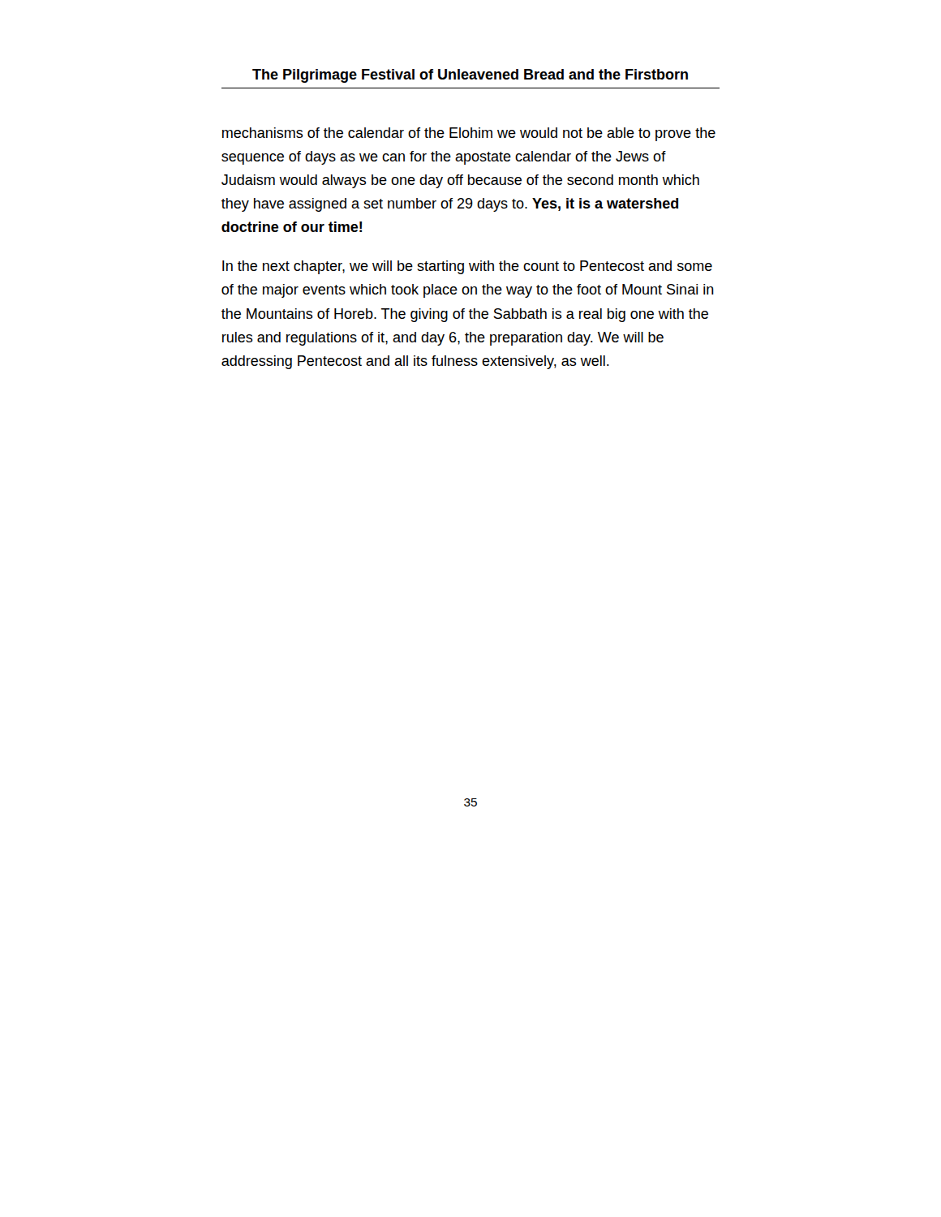The Pilgrimage Festival of Unleavened Bread and the Firstborn
mechanisms of the calendar of the Elohim we would not be able to prove the sequence of days as we can for the apostate calendar of the Jews of Judaism would always be one day off because of the second month which they have assigned a set number of 29 days to. Yes, it is a watershed doctrine of our time!
In the next chapter, we will be starting with the count to Pentecost and some of the major events which took place on the way to the foot of Mount Sinai in the Mountains of Horeb. The giving of the Sabbath is a real big one with the rules and regulations of it, and day 6, the preparation day. We will be addressing Pentecost and all its fulness extensively, as well.
35